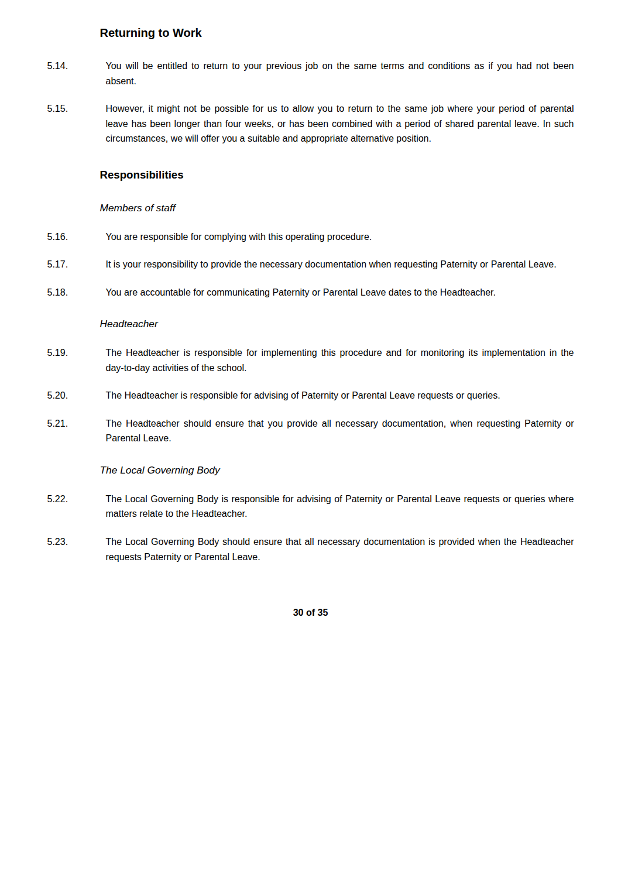Returning to Work
5.14.
You will be entitled to return to your previous job on the same terms and conditions as if you had not been absent.
5.15.
However, it might not be possible for us to allow you to return to the same job where your period of parental leave has been longer than four weeks, or has been combined with a period of shared parental leave. In such circumstances, we will offer you a suitable and appropriate alternative position.
Responsibilities
Members of staff
5.16.
You are responsible for complying with this operating procedure.
5.17.
It is your responsibility to provide the necessary documentation when requesting Paternity or Parental Leave.
5.18.
You are accountable for communicating Paternity or Parental Leave dates to the Headteacher.
Headteacher
5.19.
The Headteacher is responsible for implementing this procedure and for monitoring its implementation in the day-to-day activities of the school.
5.20.
The Headteacher is responsible for advising of Paternity or Parental Leave requests or queries.
5.21.
The Headteacher should ensure that you provide all necessary documentation, when requesting Paternity or Parental Leave.
The Local Governing Body
5.22.
The Local Governing Body is responsible for advising of Paternity or Parental Leave requests or queries where matters relate to the Headteacher.
5.23.
The Local Governing Body should ensure that all necessary documentation is provided when the Headteacher requests Paternity or Parental Leave.
30 of 35